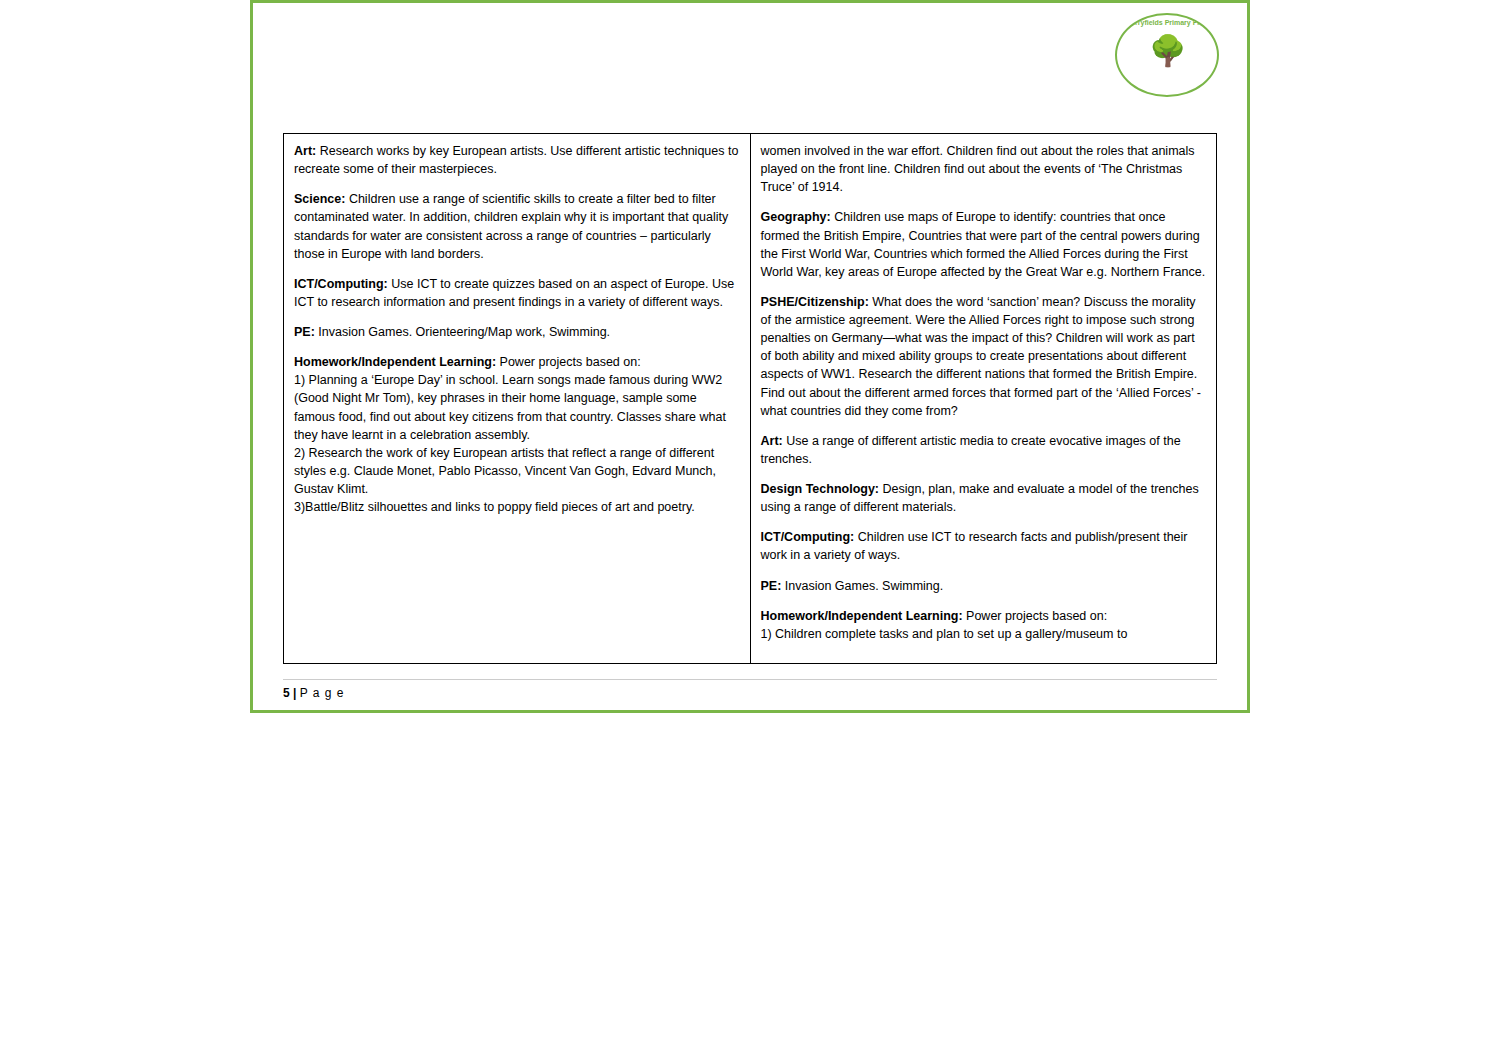Perryfields Primary PRU
🌳
| Art: Research works by key European artists. Use different artistic techniques to recreate some of their masterpieces. Science: Children use a range of scientific skills to create a filter bed to filter contaminated water. In addition, children explain why it is important that quality standards for water are consistent across a range of countries – particularly those in Europe with land borders. ICT/Computing: Use ICT to create quizzes based on an aspect of Europe. Use ICT to research information and present findings in a variety of different ways. PE: Invasion Games. Orienteering/Map work, Swimming. Homework/Independent Learning: Power projects based on: 1) Planning a ‘Europe Day’ in school. Learn songs made famous during WW2 (Good Night Mr Tom), key phrases in their home language, sample some famous food, find out about key citizens from that country. Classes share what they have learnt in a celebration assembly. 2) Research the work of key European artists that reflect a range of different styles e.g. Claude Monet, Pablo Picasso, Vincent Van Gogh, Edvard Munch, Gustav Klimt. 3)Battle/Blitz silhouettes and links to poppy field pieces of art and poetry. | women involved in the war effort. Children find out about the roles that animals played on the front line. Children find out about the events of ‘The Christmas Truce’ of 1914. Geography: Children use maps of Europe to identify: countries that once formed the British Empire, Countries that were part of the central powers during the First World War, Countries which formed the Allied Forces during the First World War, key areas of Europe affected by the Great War e.g. Northern France. PSHE/Citizenship: What does the word ‘sanction’ mean? Discuss the morality of the armistice agreement. Were the Allied Forces right to impose such strong penalties on Germany—what was the impact of this? Children will work as part of both ability and mixed ability groups to create presentations about different aspects of WW1. Research the different nations that formed the British Empire. Find out about the different armed forces that formed part of the ‘Allied Forces’ - what countries did they come from? Art: Use a range of different artistic media to create evocative images of the trenches. Design Technology: Design, plan, make and evaluate a model of the trenches using a range of different materials. ICT/Computing: Children use ICT to research facts and publish/present their work in a variety of ways. PE: Invasion Games. Swimming. Homework/Independent Learning: Power projects based on: 1) Children complete tasks and plan to set up a gallery/museum to |
5 | P a g e